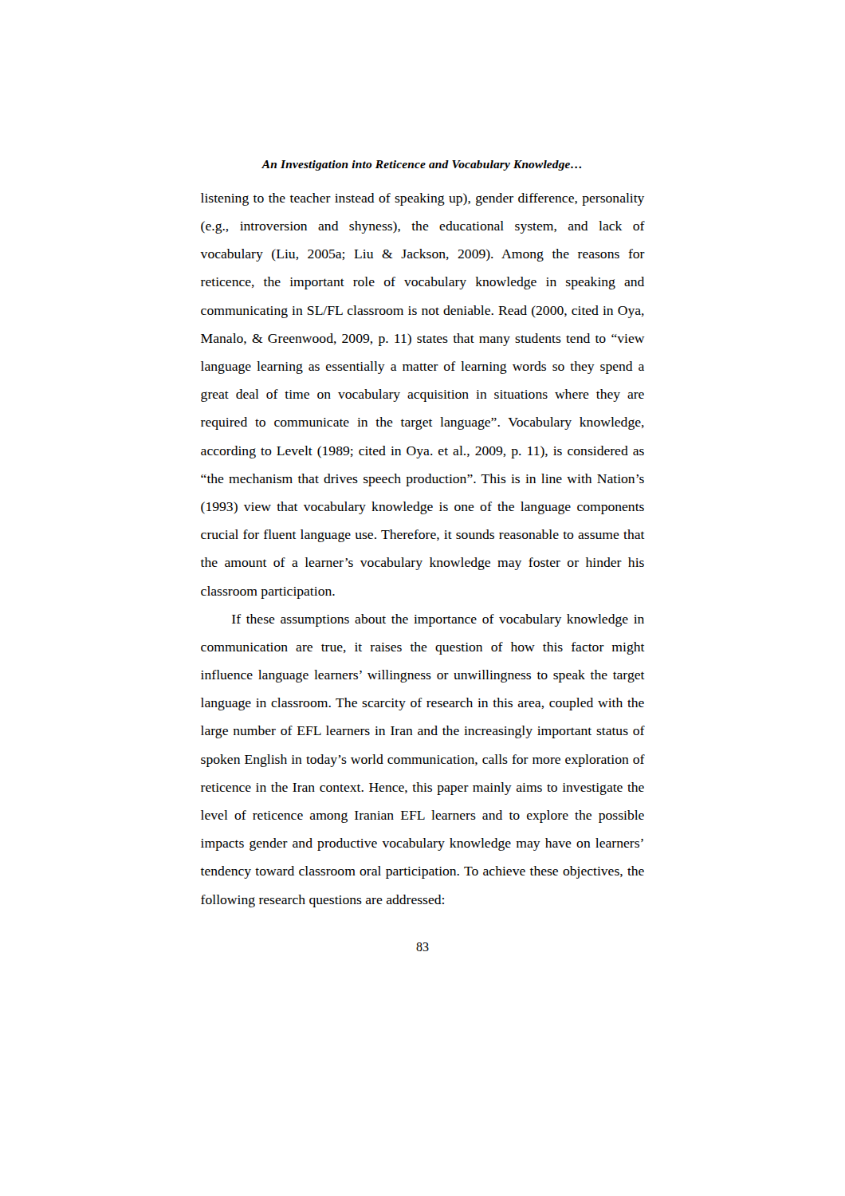An Investigation into Reticence and Vocabulary Knowledge…
listening to the teacher instead of speaking up), gender difference, personality (e.g., introversion and shyness), the educational system, and lack of vocabulary (Liu, 2005a; Liu & Jackson, 2009). Among the reasons for reticence, the important role of vocabulary knowledge in speaking and communicating in SL/FL classroom is not deniable. Read (2000, cited in Oya, Manalo, & Greenwood, 2009, p. 11) states that many students tend to “view language learning as essentially a matter of learning words so they spend a great deal of time on vocabulary acquisition in situations where they are required to communicate in the target language”. Vocabulary knowledge, according to Levelt (1989; cited in Oya. et al., 2009, p. 11), is considered as “the mechanism that drives speech production”. This is in line with Nation’s (1993) view that vocabulary knowledge is one of the language components crucial for fluent language use. Therefore, it sounds reasonable to assume that the amount of a learner’s vocabulary knowledge may foster or hinder his classroom participation.
If these assumptions about the importance of vocabulary knowledge in communication are true, it raises the question of how this factor might influence language learners’ willingness or unwillingness to speak the target language in classroom. The scarcity of research in this area, coupled with the large number of EFL learners in Iran and the increasingly important status of spoken English in today’s world communication, calls for more exploration of reticence in the Iran context. Hence, this paper mainly aims to investigate the level of reticence among Iranian EFL learners and to explore the possible impacts gender and productive vocabulary knowledge may have on learners’ tendency toward classroom oral participation. To achieve these objectives, the following research questions are addressed:
83